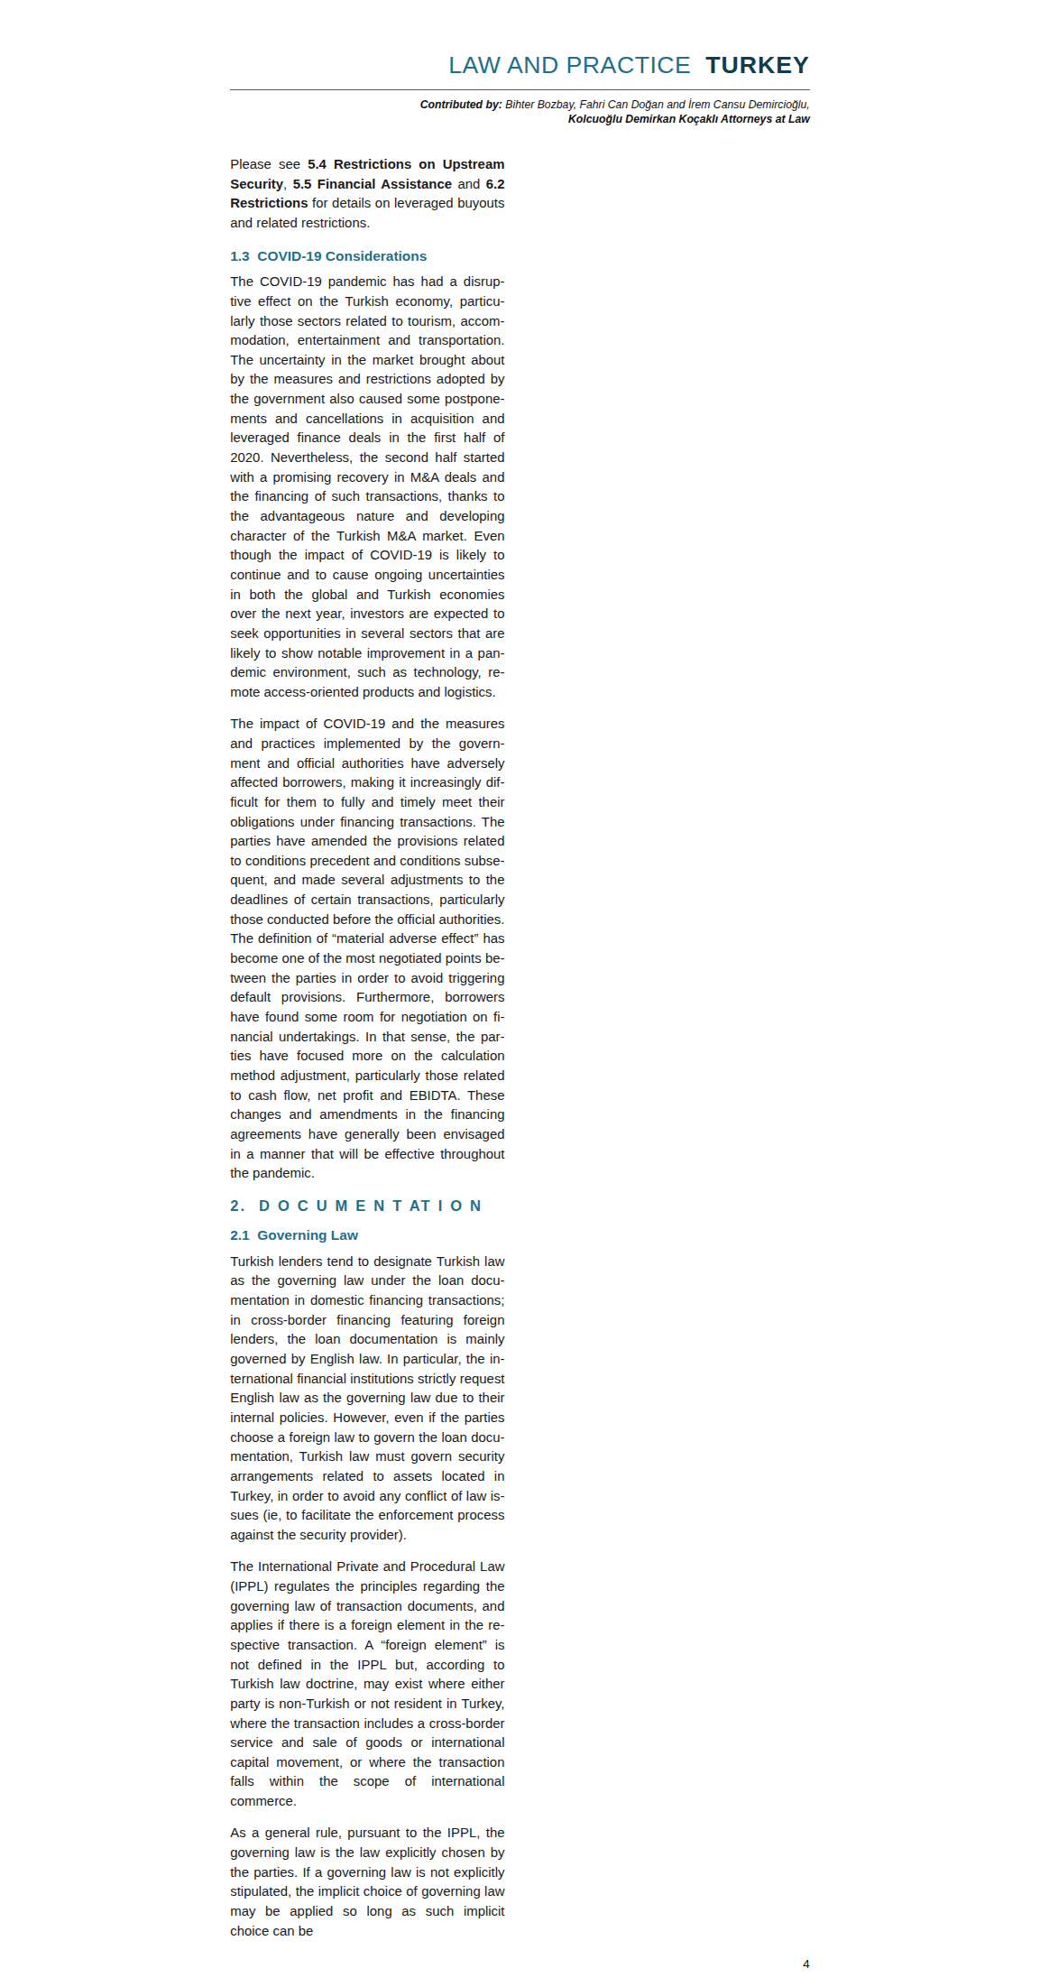Law and Practice Turkey
Contributed by: Bihter Bozbay, Fahri Can Doğan and İrem Cansu Demircioğlu,
Kolcuoğlu Demirkan Koçaklı Attorneys at Law
Please see 5.4 Restrictions on Upstream Security, 5.5 Financial Assistance and 6.2 Restrictions for details on leveraged buyouts and related restrictions.
1.3 COVID-19 Considerations
The COVID-19 pandemic has had a disruptive effect on the Turkish economy, particularly those sectors related to tourism, accommodation, entertainment and transportation. The uncertainty in the market brought about by the measures and restrictions adopted by the government also caused some postponements and cancellations in acquisition and leveraged finance deals in the first half of 2020. Nevertheless, the second half started with a promising recovery in M&A deals and the financing of such transactions, thanks to the advantageous nature and developing character of the Turkish M&A market. Even though the impact of COVID-19 is likely to continue and to cause ongoing uncertainties in both the global and Turkish economies over the next year, investors are expected to seek opportunities in several sectors that are likely to show notable improvement in a pandemic environment, such as technology, remote access-oriented products and logistics.
The impact of COVID-19 and the measures and practices implemented by the government and official authorities have adversely affected borrowers, making it increasingly difficult for them to fully and timely meet their obligations under financing transactions. The parties have amended the provisions related to conditions precedent and conditions subsequent, and made several adjustments to the deadlines of certain transactions, particularly those conducted before the official authorities. The definition of “material adverse effect” has become one of the most negotiated points between the parties in order to avoid triggering default provisions. Furthermore, borrowers have found some room for negotiation on financial undertakings. In that sense, the parties have focused more on the calculation method adjustment, particularly those related to cash flow, net profit and EBIDTA. These changes and amendments in the financing agreements have generally been envisaged in a manner that will be effective throughout the pandemic.
2. D O C U M E N T AT I O N
2.1 Governing Law
Turkish lenders tend to designate Turkish law as the governing law under the loan documentation in domestic financing transactions; in cross-border financing featuring foreign lenders, the loan documentation is mainly governed by English law. In particular, the international financial institutions strictly request English law as the governing law due to their internal policies. However, even if the parties choose a foreign law to govern the loan documentation, Turkish law must govern security arrangements related to assets located in Turkey, in order to avoid any conflict of law issues (ie, to facilitate the enforcement process against the security provider).
The International Private and Procedural Law (IPPL) regulates the principles regarding the governing law of transaction documents, and applies if there is a foreign element in the respective transaction. A “foreign element” is not defined in the IPPL but, according to Turkish law doctrine, may exist where either party is non-Turkish or not resident in Turkey, where the transaction includes a cross-border service and sale of goods or international capital movement, or where the transaction falls within the scope of international commerce.
As a general rule, pursuant to the IPPL, the governing law is the law explicitly chosen by the parties. If a governing law is not explicitly stipulated, the implicit choice of governing law may be applied so long as such implicit choice can be
4